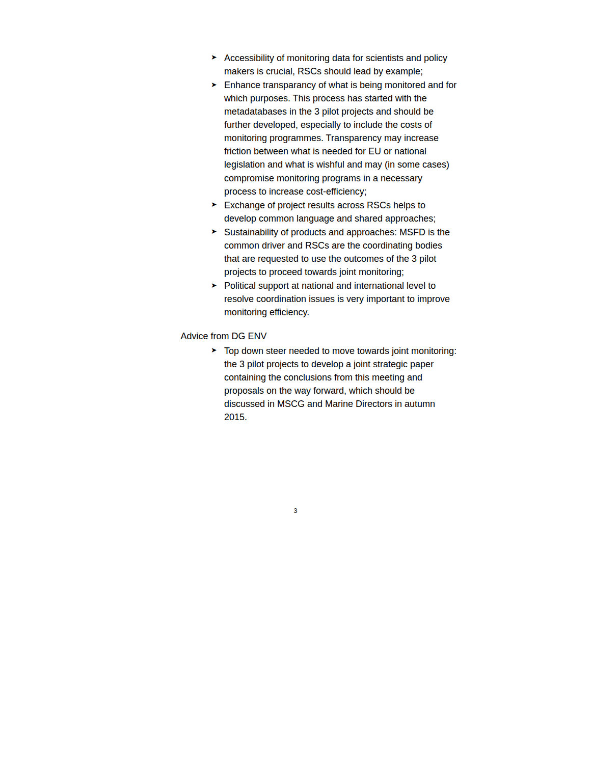Accessibility of monitoring data for scientists and policy makers is crucial, RSCs should lead by example;
Enhance transparancy of what is being monitored and for which purposes. This process has started with the metadatabases in the 3 pilot projects and should be further developed, especially to include the costs of monitoring programmes. Transparency may increase friction between what is needed for EU or national legislation and what is wishful and may (in some cases) compromise monitoring programs in a necessary process to increase cost-efficiency;
Exchange of project results across RSCs helps to develop common language and shared approaches;
Sustainability of products and approaches: MSFD is the common driver and RSCs are the coordinating bodies that are requested to use the outcomes of the 3 pilot projects to proceed towards joint monitoring;
Political support at national and international level to resolve coordination issues is very important to improve monitoring efficiency.
Advice from DG ENV
Top down steer needed to move towards joint monitoring: the 3 pilot projects to develop a joint strategic paper containing the conclusions from this meeting and proposals on the way forward, which should be discussed in MSCG and Marine Directors in autumn 2015.
3